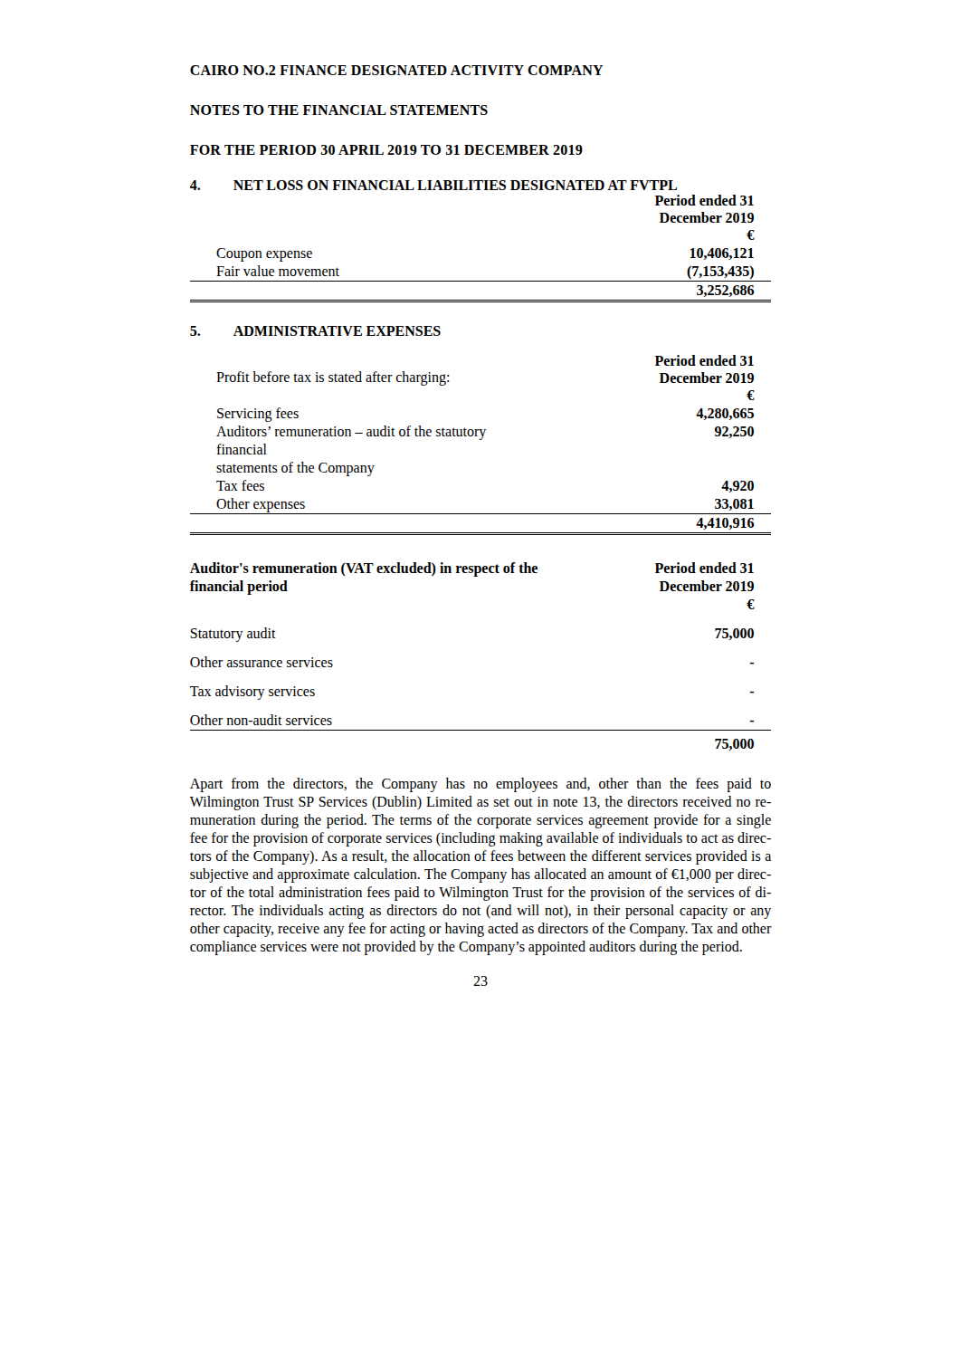CAIRO NO.2 FINANCE DESIGNATED ACTIVITY COMPANY
NOTES TO THE FINANCIAL STATEMENTS
FOR THE PERIOD 30 APRIL 2019 TO 31 DECEMBER 2019
4. NET LOSS ON FINANCIAL LIABILITIES DESIGNATED AT FVTPL
| | Period ended 31 December 2019 |
| | € |
| Coupon expense | 10,406,121 |
| Fair value movement | (7,153,435) |
| | 3,252,686 |
5. ADMINISTRATIVE EXPENSES
| Profit before tax is stated after charging: | Period ended 31 December 2019 |
| | € |
| Servicing fees | 4,280,665 |
| Auditors’ remuneration – audit of the statutory financial statements of the Company | 92,250 |
| Tax fees | 4,920 |
| Other expenses | 33,081 |
| | 4,410,916 |
| Auditor's remuneration (VAT excluded) in respect of the financial period | Period ended 31 December 2019 |
| | € |
| Statutory audit | 75,000 |
| Other assurance services | - |
| Tax advisory services | - |
| Other non-audit services | - |
| | 75,000 |
Apart from the directors, the Company has no employees and, other than the fees paid to Wilmington Trust SP Services (Dublin) Limited as set out in note 13, the directors received no remuneration during the period. The terms of the corporate services agreement provide for a single fee for the provision of corporate services (including making available of individuals to act as directors of the Company). As a result, the allocation of fees between the different services provided is a subjective and approximate calculation. The Company has allocated an amount of €1,000 per director of the total administration fees paid to Wilmington Trust for the provision of the services of director. The individuals acting as directors do not (and will not), in their personal capacity or any other capacity, receive any fee for acting or having acted as directors of the Company. Tax and other compliance services were not provided by the Company’s appointed auditors during the period.
23